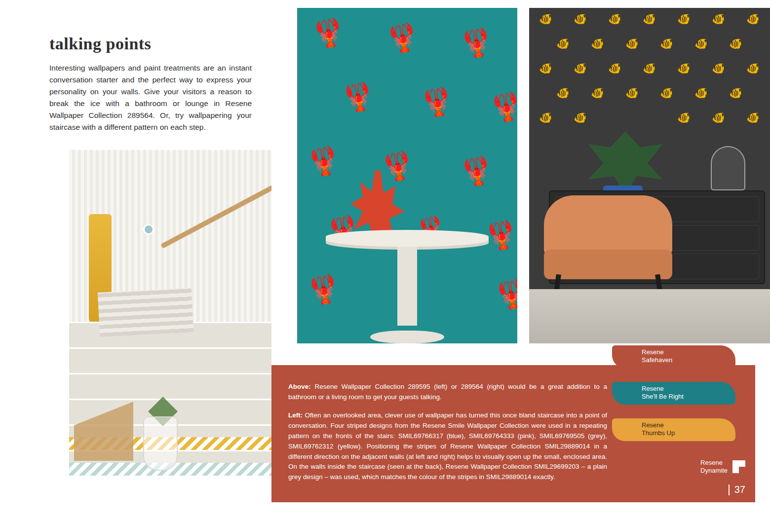talking points
Interesting wallpapers and paint treatments are an instant conversation starter and the perfect way to express your personality on your walls. Give your visitors a reason to break the ice with a bathroom or lounge in Resene Wallpaper Collection 289564. Or, try wallpapering your staircase with a different pattern on each step.
🦞 🦞 🦞 🦞 🦞 🦞 🦞 🦞 🦞 🦞 🦞 🦞 🦞
🦞
🐠 🐠 🐠 🐠 🐠 🐠 🐠 🐠 🐠 🐠 🐠 🐠 🐠 🐠 🐠 🐠 🐠 🐠 🐠 🐠 🐠 🐠 🐠 🐠 🐠 🐠 🐠 🐠 🐠 🐠 🐠
Above: Resene Wallpaper Collection 289595 (left) or 289564 (right) would be a great addition to a bathroom or a living room to get your guests talking.
Left: Often an overlooked area, clever use of wallpaper has turned this once bland staircase into a point of conversation. Four striped designs from the Resene Smile Wallpaper Collection were used in a repeating pattern on the fronts of the stairs: SMIL69766317 (blue), SMIL69764333 (pink), SMIL69769505 (grey), SMIL69762312 (yellow). Positioning the stripes of Resene Wallpaper Collection SMIL29889014 in a different direction on the adjacent walls (at left and right) helps to visually open up the small, enclosed area. On the walls inside the staircase (seen at the back), Resene Wallpaper Collection SMIL29699203 – a plain grey design – was used, which matches the colour of the stripes in SMIL29889014 exactly.
Resene
Safehaven
Resene
She'll Be Right
Resene
Thumbs Up
Resene
Dynamite
37